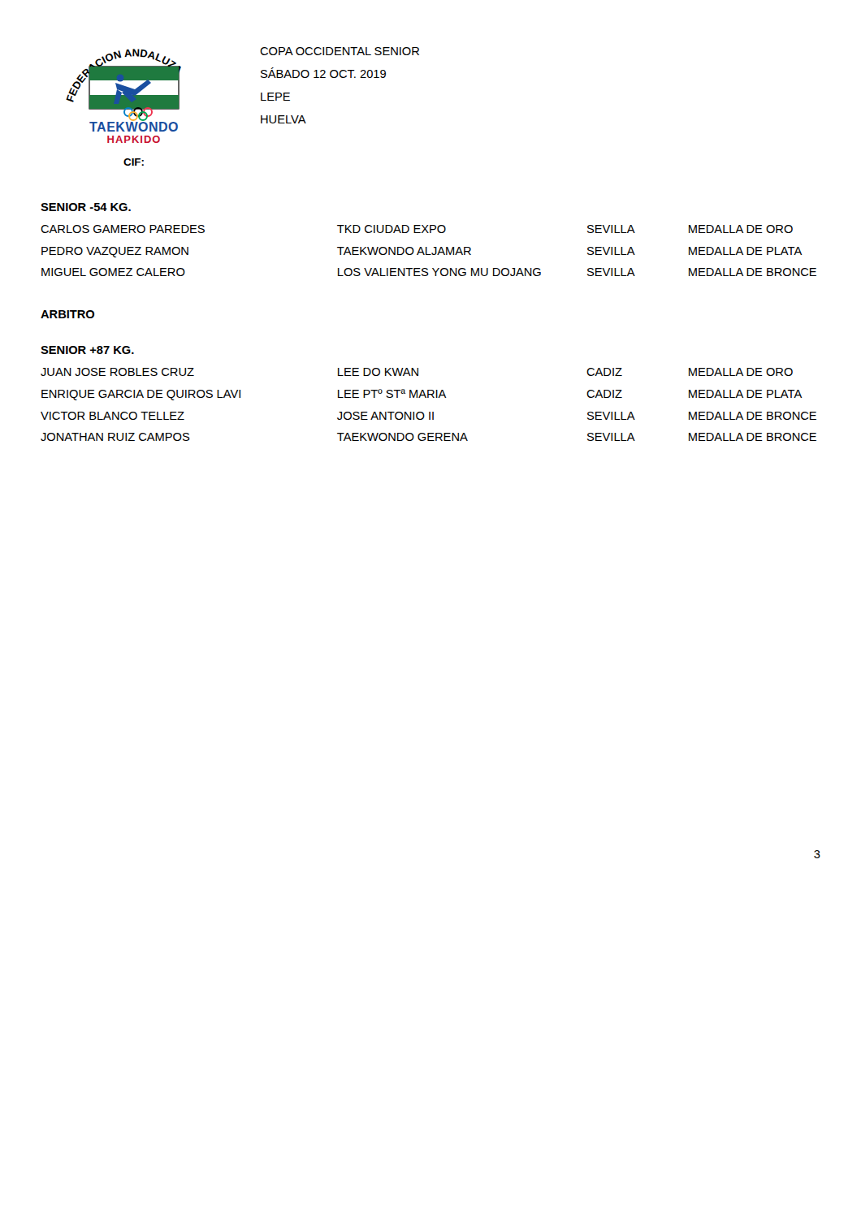FEDERACION ANDALUZA TAEKWONDO HAPKIDO
CIF:
COPA OCCIDENTAL SENIOR
SÁBADO 12 OCT. 2019
LEPE
HUELVA
SENIOR -54 KG.
| CARLOS GAMERO PAREDES | TKD CIUDAD EXPO | SEVILLA | MEDALLA DE ORO |
| PEDRO VAZQUEZ RAMON | TAEKWONDO ALJAMAR | SEVILLA | MEDALLA DE PLATA |
| MIGUEL GOMEZ CALERO | LOS VALIENTES YONG MU DOJANG | SEVILLA | MEDALLA DE BRONCE |
ARBITRO
SENIOR +87 KG.
| JUAN JOSE ROBLES CRUZ | LEE DO KWAN | CADIZ | MEDALLA DE ORO |
| ENRIQUE GARCIA DE QUIROS LAVI | LEE PTº STª MARIA | CADIZ | MEDALLA DE PLATA |
| VICTOR BLANCO TELLEZ | JOSE ANTONIO II | SEVILLA | MEDALLA DE BRONCE |
| JONATHAN RUIZ CAMPOS | TAEKWONDO GERENA | SEVILLA | MEDALLA DE BRONCE |
3